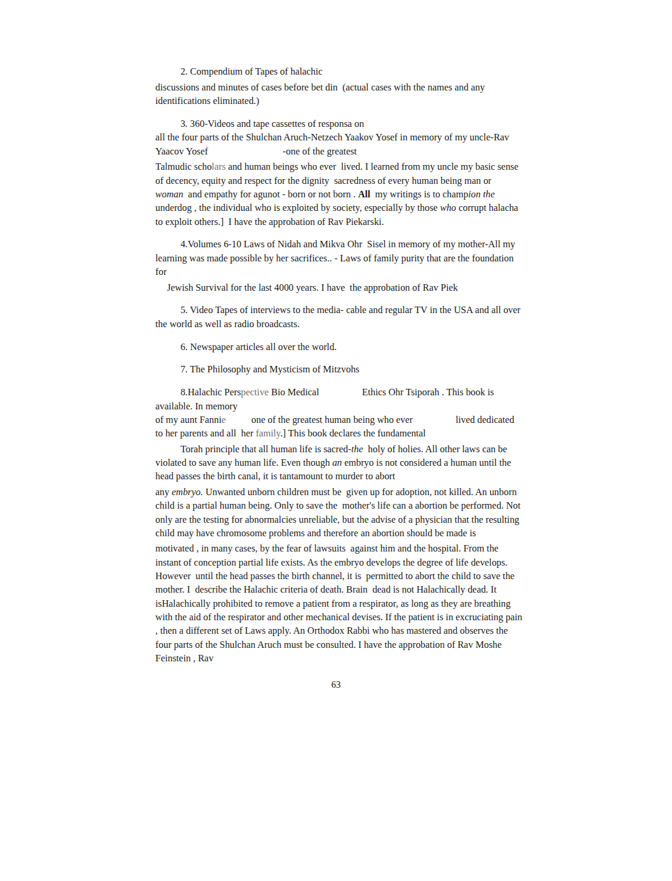2. Compendium of Tapes of halachic
discussions and minutes of cases before bet din (actual cases with the names and any identifications eliminated.)
3. 360-Videos and tape cassettes of responsa on
all the four parts of the Shulchan Aruch-Netzech Yaakov Yosef in memory of my uncle-Rav Yaacov Yosef ‑one of the greatest
Talmudic scholars and human beings who ever lived. I learned from my uncle my basic sense of decency, equity and respect for the dignity sacredness of every human being man or woman and empathy for agunot - born or not born . All my writings is to champion the underdog , the individual who is exploited by society, especially by those who corrupt halacha to exploit others.] I have the approbation of Rav Piekarski.
4.Volumes 6-10 Laws of Nidah and Mikva Ohr Sisel in memory of my mother-All my learning was made possible by her sacrifices.. - Laws of family purity that are the foundation for
Jewish Survival for the last 4000 years. I have the approbation of Rav Piek
5. Video Tapes of interviews to the media- cable and regular TV in the USA and all over the world as well as radio broadcasts.
6. Newspaper articles all over the world.
7. The Philosophy and Mysticism of Mitzvohs
8.Halachic Perspective Bio Medical Ethics Ohr Tsiporah . This book is available. In memory
of my aunt Fannie one of the greatest human being who ever lived dedicated to her parents and all her family.] This book declares the fundamental
Torah principle that all human life is sacred-the holy of holies. All other laws can be violated to save any human life. Even though an embryo is not considered a human until the head passes the birth canal, it is tantamount to murder to abort
any embryo. Unwanted unborn children must be given up for adoption, not killed. An unborn child is a partial human being. Only to save the mother's life can a abortion be performed. Not only are the testing for abnormalcies unreliable, but the advise of a physician that the resulting child may have chromosome problems and therefore an abortion should be made is
motivated , in many cases, by the fear of lawsuits against him and the hospital. From the instant of conception partial life exists. As the embryo develops the degree of life develops. However until the head passes the birth channel, it is permitted to abort the child to save the mother. I describe the Halachic criteria of death. Brain dead is not Halachically dead. It isHalachically prohibited to remove a patient from a respirator, as long as they are breathing with the aid of the respirator and other mechanical devises. If the patient is in excruciating pain , then a different set of Laws apply. An Orthodox Rabbi who has mastered and observes the four parts of the Shulchan Aruch must be consulted. I have the approbation of Rav Moshe Feinstein , Rav
63